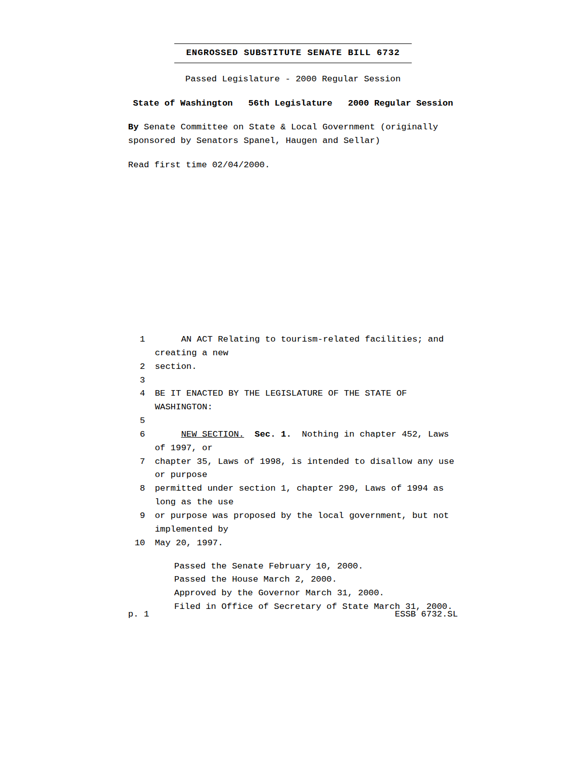ENGROSSED SUBSTITUTE SENATE BILL 6732
Passed Legislature - 2000 Regular Session
State of Washington 56th Legislature 2000 Regular Session
By Senate Committee on State & Local Government (originally sponsored by Senators Spanel, Haugen and Sellar)
Read first time 02/04/2000.
AN ACT Relating to tourism-related facilities; and creating a new
section.
BE IT ENACTED BY THE LEGISLATURE OF THE STATE OF WASHINGTON:
NEW SECTION. Sec. 1. Nothing in chapter 452, Laws of 1997, or
chapter 35, Laws of 1998, is intended to disallow any use or purpose
permitted under section 1, chapter 290, Laws of 1994 as long as the use
or purpose was proposed by the local government, but not implemented by
May 20, 1997.
Passed the Senate February 10, 2000.
Passed the House March 2, 2000.
Approved by the Governor March 31, 2000.
Filed in Office of Secretary of State March 31, 2000.
p. 1 ESSB 6732.SL